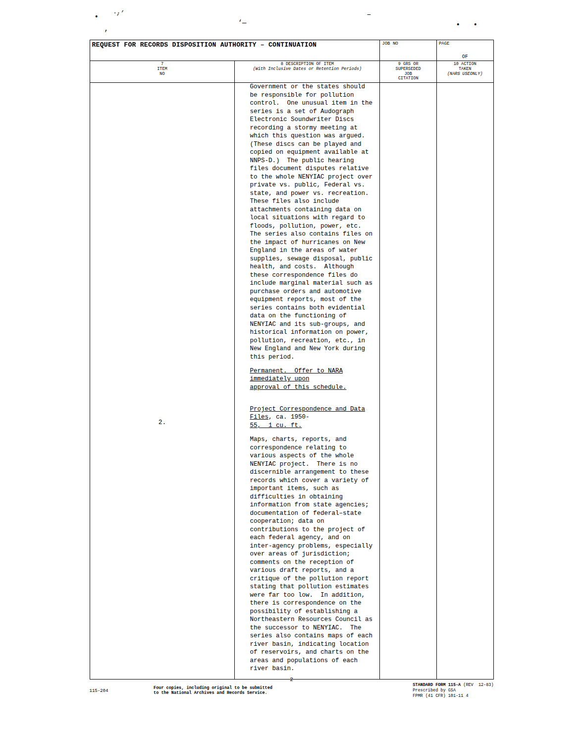• ·,’· , ‘— − • •
| REQUEST FOR RECORDS DISPOSITION AUTHORITY – CONTINUATION | JOB NO | PAGE OF |
| 7 ITEM NO | 8 DESCRIPTION OF ITEM (With Inclusive Dates or Retention Periods) | 9 GRS OR SUPERSEDED JOB CITATION | 10 ACTION TAKEN (NARS USE ONLY) |
| 2. | Government or the states should be responsible for pollution control. One unusual item in the series is a set of Audograph Electronic Soundwriter Discs recording a stormy meeting at which this question was argued. (These discs can be played and copied on equipment available at NNPS-D.) The public hearing files document disputes relative to the whole NENYIAC project over private vs. public, Federal vs. state, and power vs. recreation. These files also include attachments containing data on local situations with regard to floods, pollution, power, etc. The series also contains files on the impact of hurricanes on New England in the areas of water supplies, sewage disposal, public health, and costs. Although these correspondence files do include marginal material such as purchase orders and automotive equipment reports, most of the series contains both evidential data on the functioning of NENYIAC and its sub-groups, and historical information on power, pollution, recreation, etc., in New England and New York during this period. Permanent. Offer to NARA immediately upon approval of this schedule. Project Correspondence and Data Files , ca. 1950- 55, 1 cu. ft. Maps, charts, reports, and correspondence relating to various aspects of the whole NENYIAC project. There is no discernible arrangement to these records which cover a variety of important items, such as difficulties in obtaining information from state agencies; documentation of federal–state cooperation; data on contributions to the project of each federal agency, and on inter-agency problems, especially over areas of jurisdiction; comments on the reception of various draft reports, and a critique of the pollution report stating that pollution estimates were far too low. In addition, there is correspondence on the possibility of establishing a Northeastern Resources Council as the successor to NENYIAC. The series also contains maps of each river basin, indicating location of reservoirs, and charts on the areas and populations of each river basin. | | |
2
115-204
Four copies, including original to be submitted
to the National Archives and Records Service.
STANDARD FORM 115-A (REV 12-83)
Prescribed by GSA
FPMR (41 CFR) 101-11 4